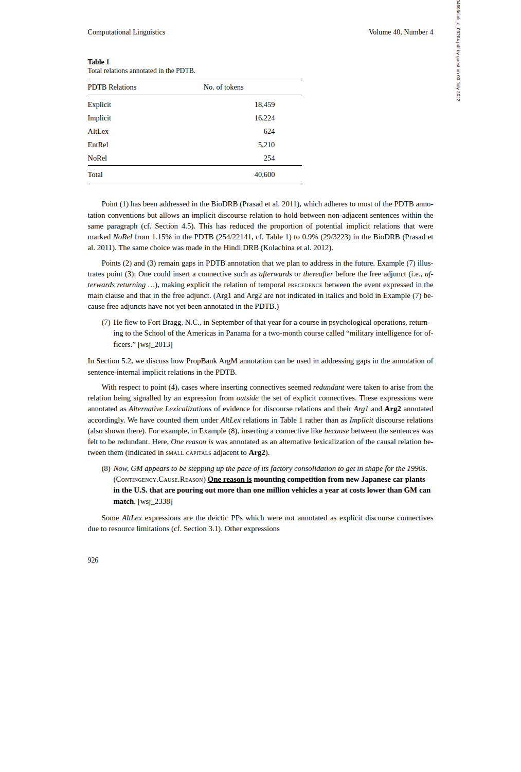Computational Linguistics
Volume 40, Number 4
Table 1
Total relations annotated in the PDTB.
| PDTB Relations | No. of tokens |
| --- | --- |
| Explicit | 18,459 |
| Implicit | 16,224 |
| AltLex | 624 |
| EntRel | 5,210 |
| NoRel | 254 |
| Total | 40,600 |
Point (1) has been addressed in the BioDRB (Prasad et al. 2011), which adheres to most of the PDTB annotation conventions but allows an implicit discourse relation to hold between non-adjacent sentences within the same paragraph (cf. Section 4.5). This has reduced the proportion of potential implicit relations that were marked NoRel from 1.15% in the PDTB (254/22141, cf. Table 1) to 0.9% (29/3223) in the BioDRB (Prasad et al. 2011). The same choice was made in the Hindi DRB (Kolachina et al. 2012).
Points (2) and (3) remain gaps in PDTB annotation that we plan to address in the future. Example (7) illustrates point (3): One could insert a connective such as afterwards or thereafter before the free adjunct (i.e., afterwards returning …), making explicit the relation of temporal precedence between the event expressed in the main clause and that in the free adjunct. (Arg1 and Arg2 are not indicated in italics and bold in Example (7) because free adjuncts have not yet been annotated in the PDTB.)
(7)
He flew to Fort Bragg, N.C., in September of that year for a course in psychological operations, returning to the School of the Americas in Panama for a two-month course called “military intelligence for officers.” [wsj_2013]
In Section 5.2, we discuss how PropBank ArgM annotation can be used in addressing gaps in the annotation of sentence-internal implicit relations in the PDTB.
With respect to point (4), cases where inserting connectives seemed redundant were taken to arise from the relation being signalled by an expression from outside the set of explicit connectives. These expressions were annotated as Alternative Lexicalizations of evidence for discourse relations and their Arg1 and Arg2 annotated accordingly. We have counted them under AltLex relations in Table 1 rather than as Implicit discourse relations (also shown there). For example, in Example (8), inserting a connective like because between the sentences was felt to be redundant. Here, One reason is was annotated as an alternative lexicalization of the causal relation between them (indicated in small capitals adjacent to Arg2).
(8)
Now, GM appears to be stepping up the pace of its factory consolidation to get in shape for the 1990s. (Contingency.Cause.Reason) One reason is mounting competition from new Japanese car plants in the U.S. that are pouring out more than one million vehicles a year at costs lower than GM can match. [wsj_2338]
Some AltLex expressions are the deictic PPs which were not annotated as explicit discourse connectives due to resource limitations (cf. Section 3.1). Other expressions
926
Downloaded from http://direct.mit.edu/coli/article-pdf/40/4/921/1804695/coli_a_00204.pdf by guest on 03 July 2022